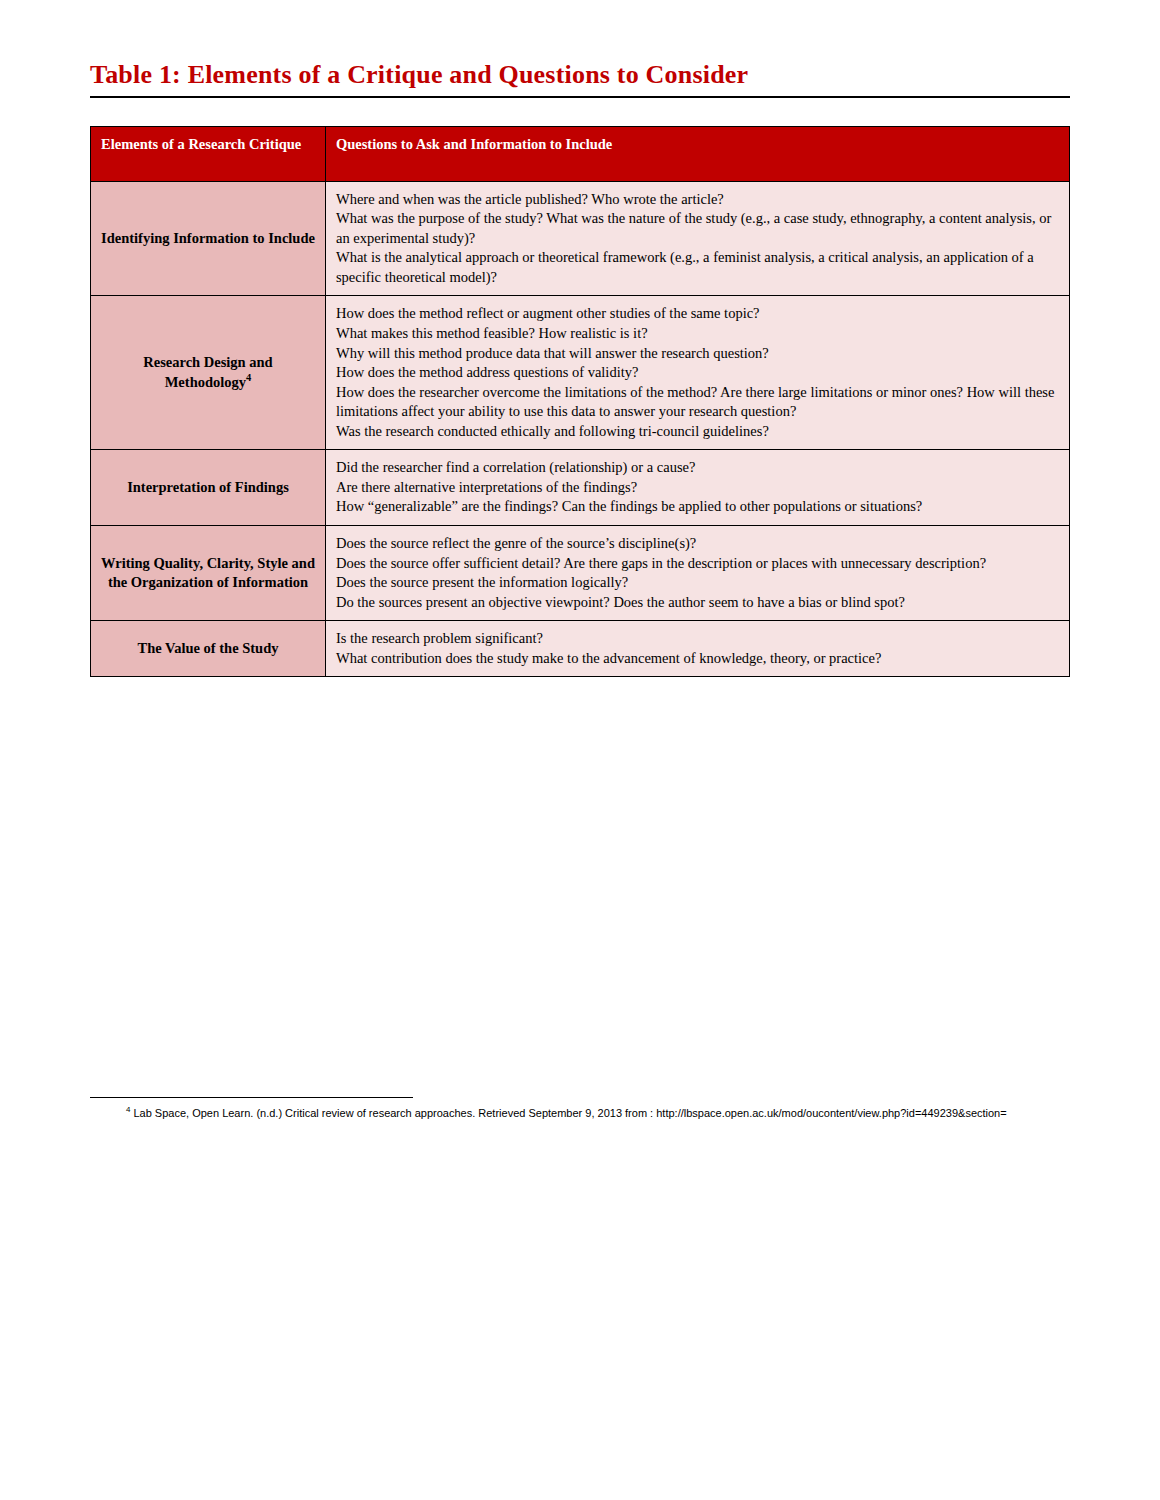Table 1: Elements of a Critique and Questions to Consider
| Elements of a Research Critique | Questions to Ask and Information to Include |
| --- | --- |
| Identifying Information to Include | Where and when was the article published? Who wrote the article? What was the purpose of the study? What was the nature of the study (e.g., a case study, ethnography, a content analysis, or an experimental study)? What is the analytical approach or theoretical framework (e.g., a feminist analysis, a critical analysis, an application of a specific theoretical model)? |
| Research Design and Methodology 4 | How does the method reflect or augment other studies of the same topic? What makes this method feasible? How realistic is it? Why will this method produce data that will answer the research question? How does the method address questions of validity? How does the researcher overcome the limitations of the method? Are there large limitations or minor ones? How will these limitations affect your ability to use this data to answer your research question? Was the research conducted ethically and following tri-council guidelines? |
| Interpretation of Findings | Did the researcher find a correlation (relationship) or a cause? Are there alternative interpretations of the findings? How “generalizable” are the findings? Can the findings be applied to other populations or situations? |
| Writing Quality, Clarity, Style and the Organization of Information | Does the source reflect the genre of the source’s discipline(s)? Does the source offer sufficient detail? Are there gaps in the description or places with unnecessary description? Does the source present the information logically? Do the sources present an objective viewpoint? Does the author seem to have a bias or blind spot? |
| The Value of the Study | Is the research problem significant? What contribution does the study make to the advancement of knowledge, theory, or practice? |
4 Lab Space, Open Learn. (n.d.) Critical review of research approaches. Retrieved September 9, 2013 from : http://lbspace.open.ac.uk/mod/oucontent/view.php?id=449239&section=